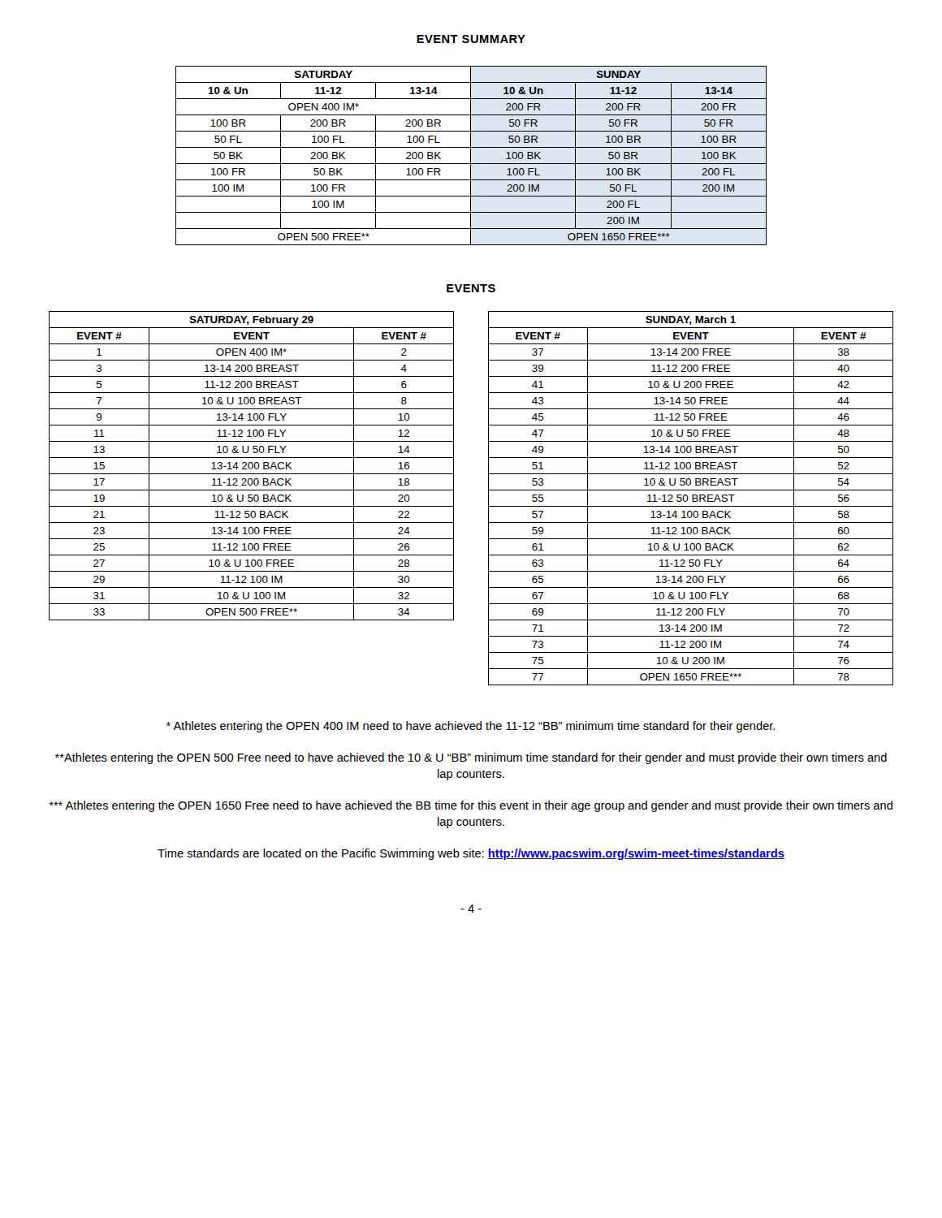EVENT SUMMARY
| SATURDAY | SUNDAY |
| --- | --- |
| 10 & Un | 11-12 | 13-14 | 10 & Un | 11-12 | 13-14 |
| OPEN 400 IM* | 200 FR | 200 FR | 200 FR |
| 100 BR | 200 BR | 200 BR | 50 FR | 50 FR | 50 FR |
| 50 FL | 100 FL | 100 FL | 50 BR | 100 BR | 100 BR |
| 50 BK | 200 BK | 200 BK | 100 BK | 50 BR | 100 BK |
| 100 FR | 50 BK | 100 FR | 100 FL | 100 BK | 200 FL |
| 100 IM | 100 FR | | 200 IM | 50 FL | 200 IM |
| | 100 IM | | | 200 FL | |
| | | | | 200 IM | |
| OPEN 500 FREE** | OPEN 1650 FREE*** |
EVENTS
| SATURDAY, February 29 |
| --- |
| EVENT # | EVENT | EVENT # |
| 1 | OPEN 400 IM* | 2 |
| 3 | 13-14 200 BREAST | 4 |
| 5 | 11-12 200 BREAST | 6 |
| 7 | 10 & U 100 BREAST | 8 |
| 9 | 13-14 100 FLY | 10 |
| 11 | 11-12 100 FLY | 12 |
| 13 | 10 & U 50 FLY | 14 |
| 15 | 13-14 200 BACK | 16 |
| 17 | 11-12 200 BACK | 18 |
| 19 | 10 & U 50 BACK | 20 |
| 21 | 11-12 50 BACK | 22 |
| 23 | 13-14 100 FREE | 24 |
| 25 | 11-12 100 FREE | 26 |
| 27 | 10 & U 100 FREE | 28 |
| 29 | 11-12 100 IM | 30 |
| 31 | 10 & U 100 IM | 32 |
| 33 | OPEN 500 FREE** | 34 |
| SUNDAY, March 1 |
| --- |
| EVENT # | EVENT | EVENT # |
| 37 | 13-14 200 FREE | 38 |
| 39 | 11-12 200 FREE | 40 |
| 41 | 10 & U 200 FREE | 42 |
| 43 | 13-14 50 FREE | 44 |
| 45 | 11-12 50 FREE | 46 |
| 47 | 10 & U 50 FREE | 48 |
| 49 | 13-14 100 BREAST | 50 |
| 51 | 11-12 100 BREAST | 52 |
| 53 | 10 & U 50 BREAST | 54 |
| 55 | 11-12 50 BREAST | 56 |
| 57 | 13-14 100 BACK | 58 |
| 59 | 11-12 100 BACK | 60 |
| 61 | 10 & U 100 BACK | 62 |
| 63 | 11-12 50 FLY | 64 |
| 65 | 13-14 200 FLY | 66 |
| 67 | 10 & U 100 FLY | 68 |
| 69 | 11-12 200 FLY | 70 |
| 71 | 13-14 200 IM | 72 |
| 73 | 11-12 200 IM | 74 |
| 75 | 10 & U 200 IM | 76 |
| 77 | OPEN 1650 FREE*** | 78 |
* Athletes entering the OPEN 400 IM need to have achieved the 11-12 “BB” minimum time standard for their gender.
**Athletes entering the OPEN 500 Free need to have achieved the 10 & U “BB” minimum time standard for their gender and must provide their own timers and lap counters.
*** Athletes entering the OPEN 1650 Free need to have achieved the BB time for this event in their age group and gender and must provide their own timers and lap counters.
Time standards are located on the Pacific Swimming web site: http://www.pacswim.org/swim-meet-times/standards
- 4 -